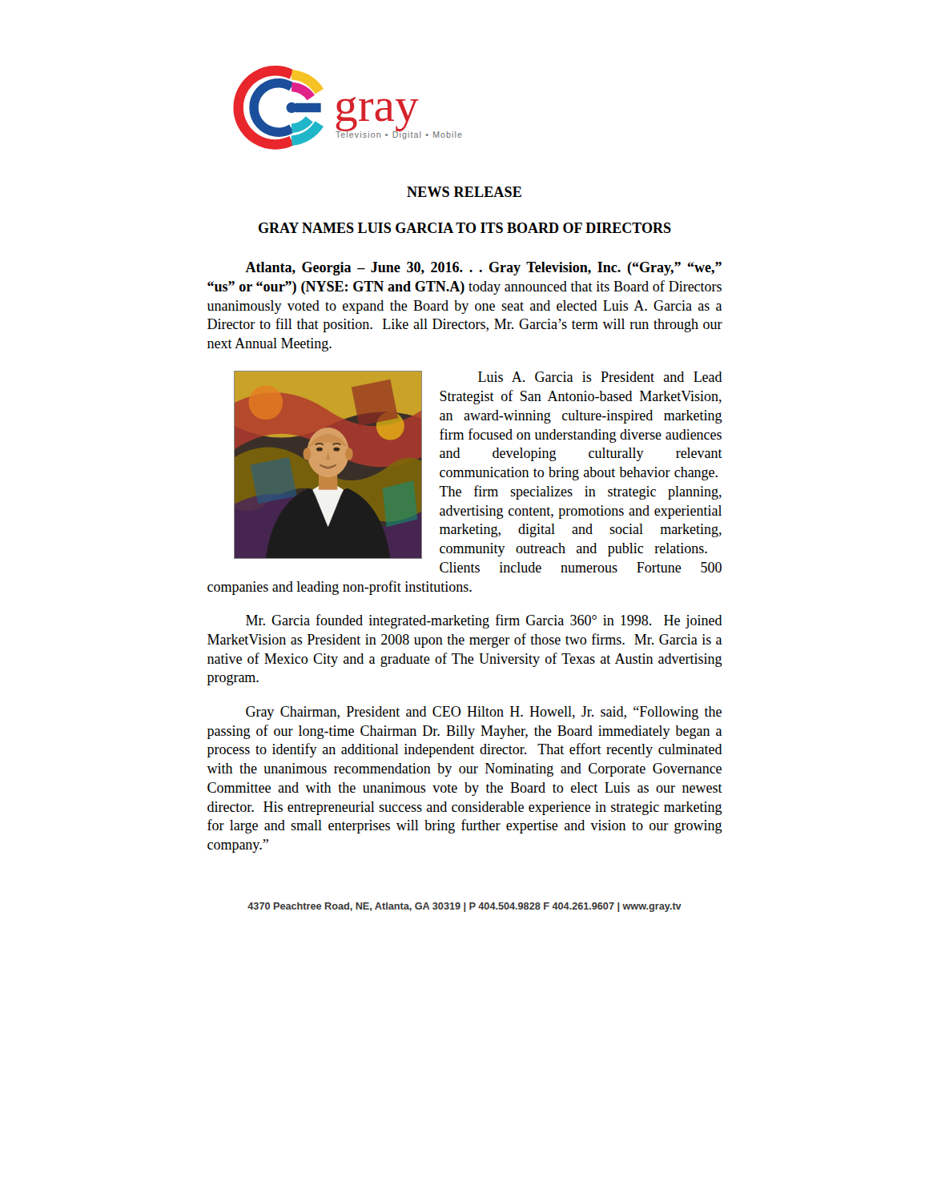gray Television • Digital • Mobile
NEWS RELEASE
GRAY NAMES LUIS GARCIA TO ITS BOARD OF DIRECTORS
Atlanta, Georgia – June 30, 2016. . . Gray Television, Inc. (“Gray,” “we,” “us” or “our”) (NYSE: GTN and GTN.A) today announced that its Board of Directors unanimously voted to expand the Board by one seat and elected Luis A. Garcia as a Director to fill that position. Like all Directors, Mr. Garcia’s term will run through our next Annual Meeting.
Luis A. Garcia is President and Lead Strategist of San Antonio-based MarketVision, an award-winning culture-inspired marketing firm focused on understanding diverse audiences and developing culturally relevant communication to bring about behavior change. The firm specializes in strategic planning, advertising content, promotions and experiential marketing, digital and social marketing, community outreach and public relations. Clients include numerous Fortune 500 companies and leading non-profit institutions.
Mr. Garcia founded integrated-marketing firm Garcia 360° in 1998. He joined MarketVision as President in 2008 upon the merger of those two firms. Mr. Garcia is a native of Mexico City and a graduate of The University of Texas at Austin advertising program.
Gray Chairman, President and CEO Hilton H. Howell, Jr. said, “Following the passing of our long-time Chairman Dr. Billy Mayher, the Board immediately began a process to identify an additional independent director. That effort recently culminated with the unanimous recommendation by our Nominating and Corporate Governance Committee and with the unanimous vote by the Board to elect Luis as our newest director. His entrepreneurial success and considerable experience in strategic marketing for large and small enterprises will bring further expertise and vision to our growing company.”
4370 Peachtree Road, NE, Atlanta, GA 30319 | P 404.504.9828 F 404.261.9607 | www.gray.tv